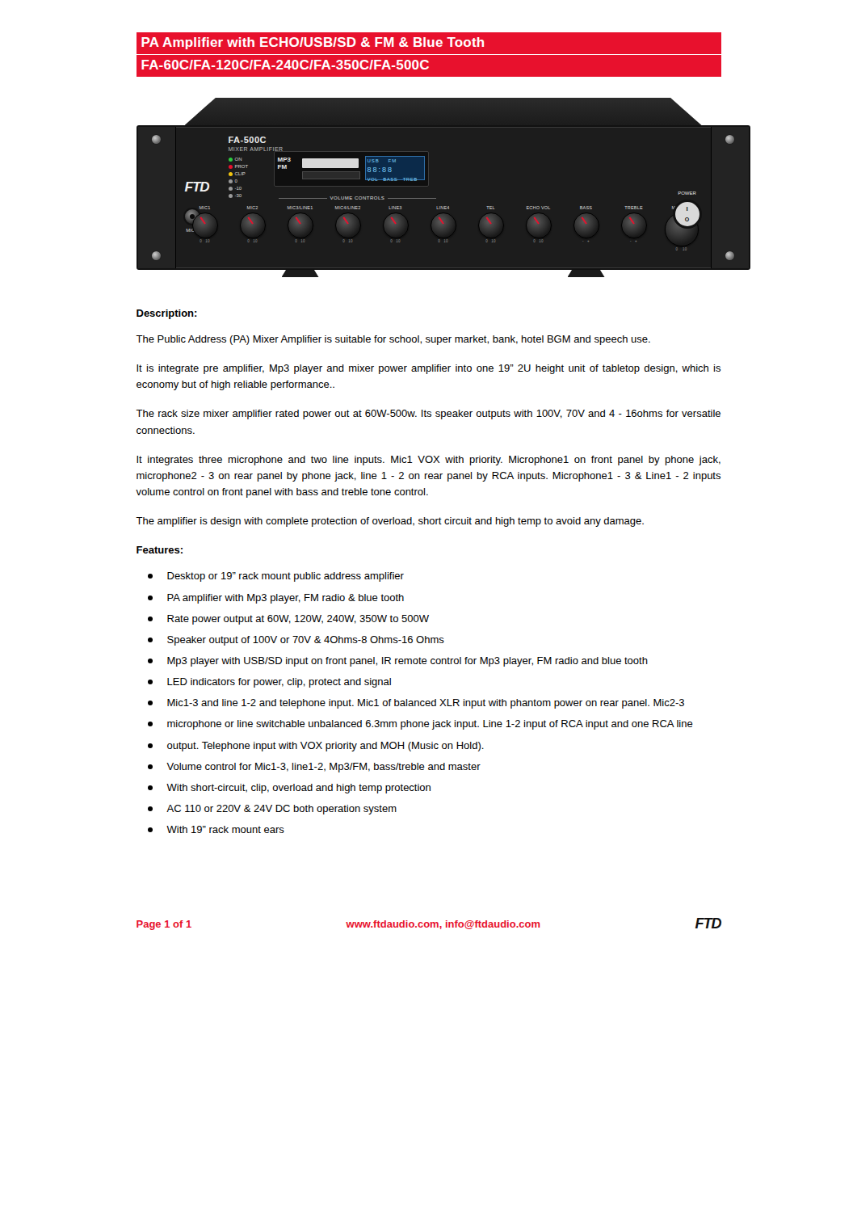PA Amplifier with ECHO/USB/SD & FM & Blue Tooth
FA-60C/FA-120C/FA-240C/FA-350C/FA-500C
FA-500C
MIXER AMPLIFIER
ON
PROT
CLIP
0
-10
-30
FTD
MP3
FM
USB FM
88:88
VOL BASS TREB
VOLUME CONTROLS
MIC1
MIC1
0 10
MIC2
0 10
MIC3/LINE1
0 10
MIC4/LINE2
0 10
LINE3
0 10
LINE4
0 10
TEL
0 10
ECHO VOL
0 10
BASS
- +
TREBLE
- +
MASTER
0 10
POWER
Description:
The Public Address (PA) Mixer Amplifier is suitable for school, super market, bank, hotel BGM and speech use.
It is integrate pre amplifier, Mp3 player and mixer power amplifier into one 19” 2U height unit of tabletop design, which is economy but of high reliable performance..
The rack size mixer amplifier rated power out at 60W-500w. Its speaker outputs with 100V, 70V and 4 - 16ohms for versatile connections.
It integrates three microphone and two line inputs. Mic1 VOX with priority. Microphone1 on front panel by phone jack, microphone2 - 3 on rear panel by phone jack, line 1 - 2 on rear panel by RCA inputs. Microphone1 - 3 & Line1 - 2 inputs volume control on front panel with bass and treble tone control.
The amplifier is design with complete protection of overload, short circuit and high temp to avoid any damage.
Features:
Desktop or 19” rack mount public address amplifier
PA amplifier with Mp3 player, FM radio & blue tooth
Rate power output at 60W, 120W, 240W, 350W to 500W
Speaker output of 100V or 70V & 4Ohms-8 Ohms-16 Ohms
Mp3 player with USB/SD input on front panel, IR remote control for Mp3 player, FM radio and blue tooth
LED indicators for power, clip, protect and signal
Mic1-3 and line 1-2 and telephone input. Mic1 of balanced XLR input with phantom power on rear panel. Mic2-3
microphone or line switchable unbalanced 6.3mm phone jack input. Line 1-2 input of RCA input and one RCA line
output. Telephone input with VOX priority and MOH (Music on Hold).
Volume control for Mic1-3, line1-2, Mp3/FM, bass/treble and master
With short-circuit, clip, overload and high temp protection
AC 110 or 220V & 24V DC both operation system
With 19” rack mount ears
Page 1 of 1 www.ftdaudio.com, info@ftdaudio.com FTD